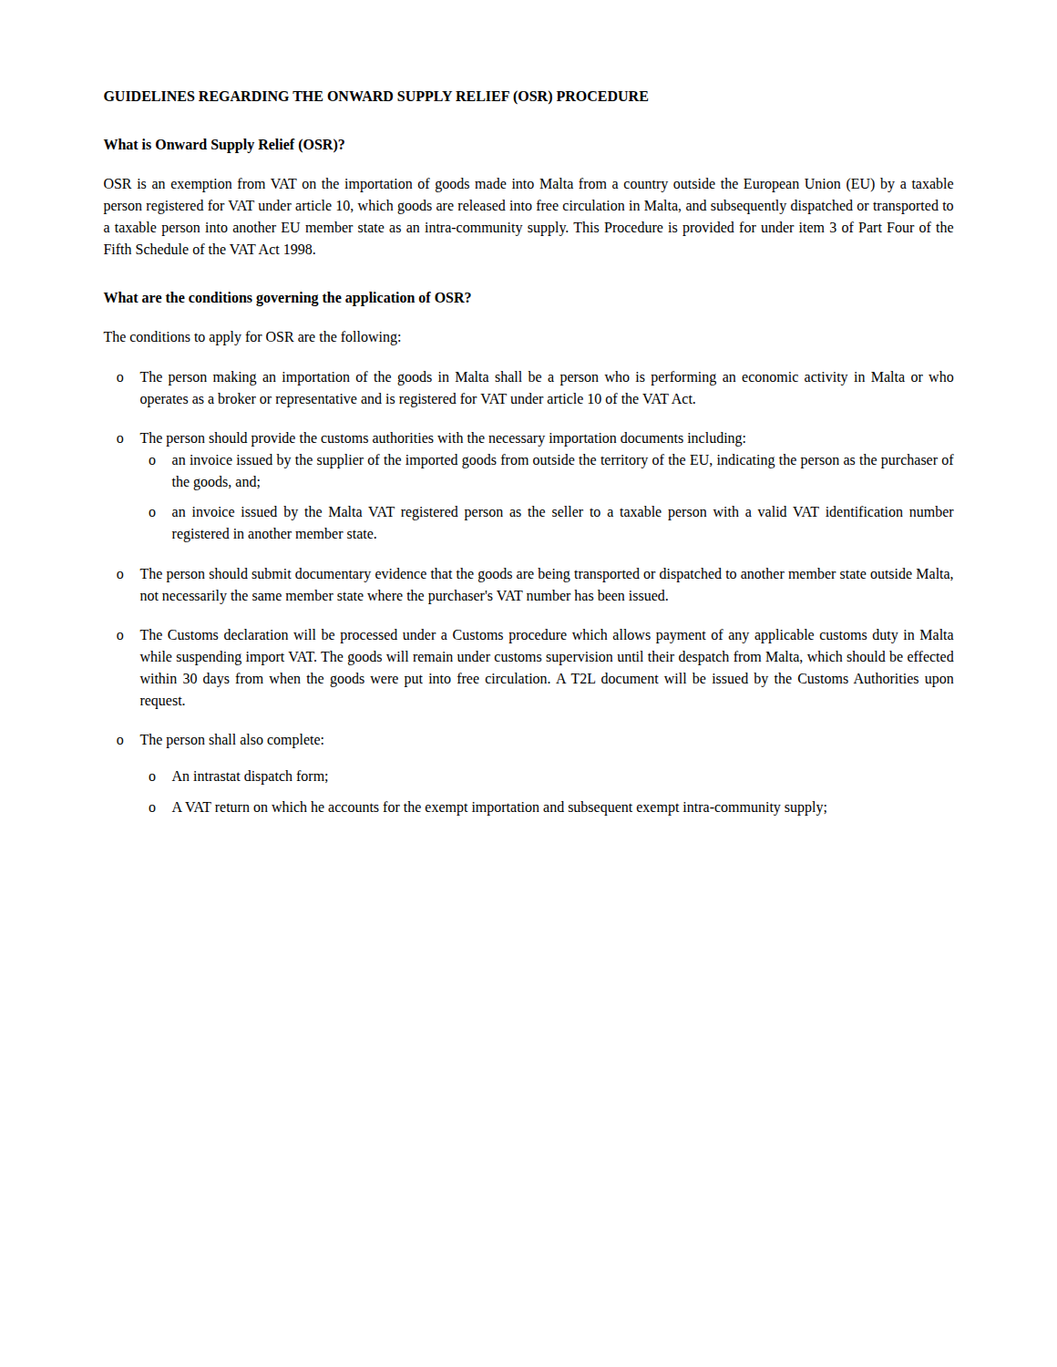GUIDELINES REGARDING THE ONWARD SUPPLY RELIEF (OSR) PROCEDURE
What is Onward Supply Relief (OSR)?
OSR is an exemption from VAT on the importation of goods made into Malta from a country outside the European Union (EU) by a taxable person registered for VAT under article 10, which goods are released into free circulation in Malta, and subsequently dispatched or transported to a taxable person into another EU member state as an intra-community supply. This Procedure is provided for under item 3 of Part Four of the Fifth Schedule of the VAT Act 1998.
What are the conditions governing the application of OSR?
The conditions to apply for OSR are the following:
The person making an importation of the goods in Malta shall be a person who is performing an economic activity in Malta or who operates as a broker or representative and is registered for VAT under article 10 of the VAT Act.
The person should provide the customs authorities with the necessary importation documents including:
an invoice issued by the supplier of the imported goods from outside the territory of the EU, indicating the person as the purchaser of the goods, and;
an invoice issued by the Malta VAT registered person as the seller to a taxable person with a valid VAT identification number registered in another member state.
The person should submit documentary evidence that the goods are being transported or dispatched to another member state outside Malta, not necessarily the same member state where the purchaser's VAT number has been issued.
The Customs declaration will be processed under a Customs procedure which allows payment of any applicable customs duty in Malta while suspending import VAT. The goods will remain under customs supervision until their despatch from Malta, which should be effected within 30 days from when the goods were put into free circulation. A T2L document will be issued by the Customs Authorities upon request.
The person shall also complete:
An intrastat dispatch form;
A VAT return on which he accounts for the exempt importation and subsequent exempt intra-community supply;